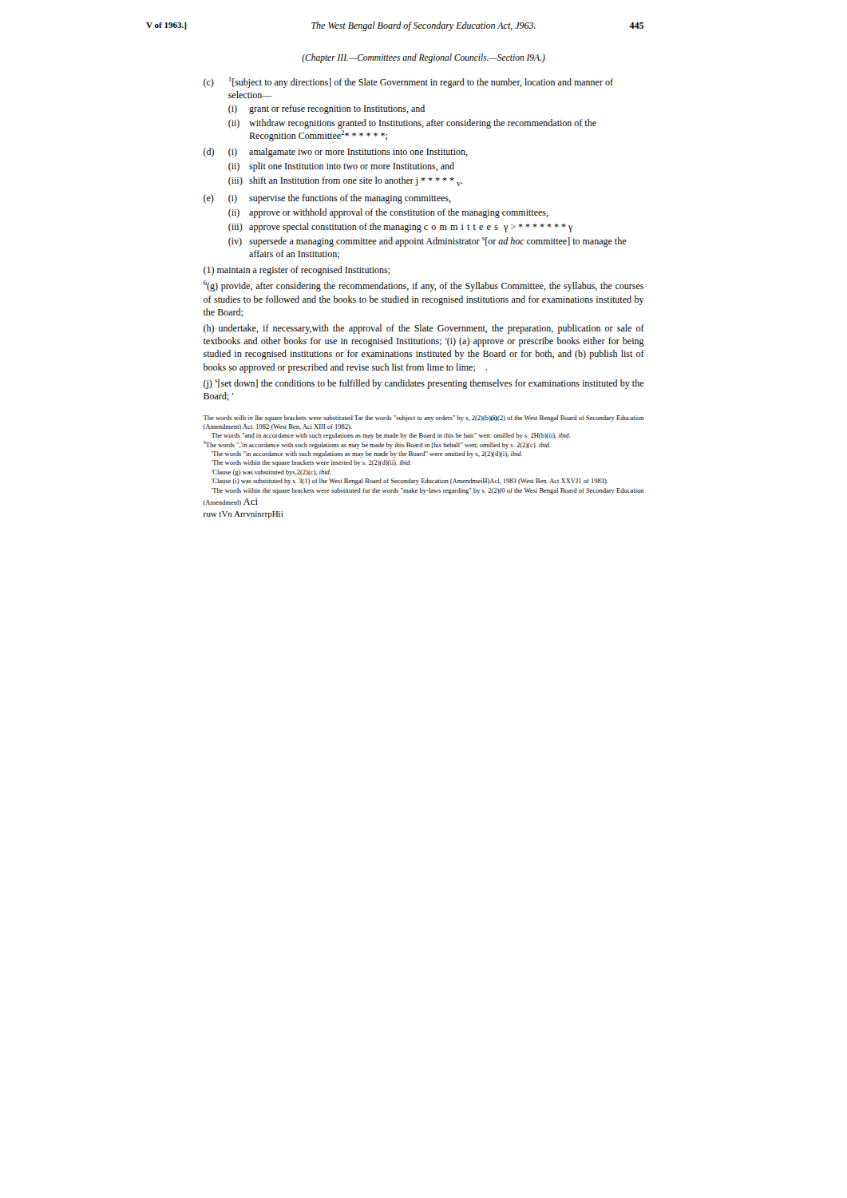V of 1963.]
The West Bengal Board of Secondary Education Act, J963.
445
(Chapter III.—Committees and Regional Councils.—Section I9A.)
(c)
1[subject to any directions] of the Slate Government in regard to the number, location and manner of selection—
(i)
grant or refuse recognition to Institutions, and
(ii)
withdraw recognitions granted to Institutions, after considering the recommendation of the Recognition Committee2* * * * * *;
(d)
(i)
amalgamate iwo or more Institutions into one Institution,
(ii)
split one Institution into two or more Institutions, and
(iii)
shift an Institution from one site lo another j * * * * * v.
(e)
(i)
supervise the functions of the managing committees,
(ii)
approve or withhold approval of the constitution of the managing committees,
(iii)
approve special constitution of the managing committees γ > * * * * * * * γ
(iv)
supersede a managing committee and appoint Administrator s[or ad hoc committee] to manage the affairs of an Institution;
(1) maintain a register of recognised Institutions;
6(g) provide, after considering the recommendations, if any, of the Syllabus Committee, the syllabus, the courses of studies to be followed and the books to be studied in recognised institutions and for examinations instituted by the Board;
(h) undertake, if necessary,with the approval of the Slate Government, the preparation, publication or sale of textbooks and other books for use in recognised Institutions; '(i) (a) approve or prescribe books either for being studied in recognised institutions or for examinations instituted by the Board or for both, and (b) publish list of books so approved or prescribed and revise such list from lime to lime; .
(j) s[set down] the conditions to be fulfilled by candidates presenting themselves for examinations instituted by the Board; '
The words wilh in lhe square brackets were substituted Tar the words "subject to any orders" by s, 2(2)(b)(i)(2) of the West Bengal Board of Secondary Education (Amendment) Act. 1982 (West Ben, Aci XIII of 1982).
The words "and in accordance with such regulations as may be made by the Board in this be hair" wen: omilled by s. 2H(b)(ii), ibid.
3The words ",'in accordance with such regulations as may be made by ibis Board in [his behalf" wen; omilled by s. 2(2)(c). ibid.
'The words "in accordance with such regulations as may be made by the Board" were omitted by s, 2(2)(d)(i), ibid.
'The words within the square brackets were inserted by s. 2(2)(d)(ii). ibid.
'Clause (g) was substituted bys,2(2)(c), ibid.
'Clause (i) was substituted by s. 3(1) of lhe West Bengal Board of Secondary Education (AmendmeiH)Acl, 1983 (West Ben. Act XXVJ1 of 1983).
'The words wiihin the square brackets were substituted for the words "make by-laws regarding" by s. 2(2)(0 of the Wesi Bengal Board of Secondary Education (Amendmenl) Aci
ruw tVn ArrvninrrpHii